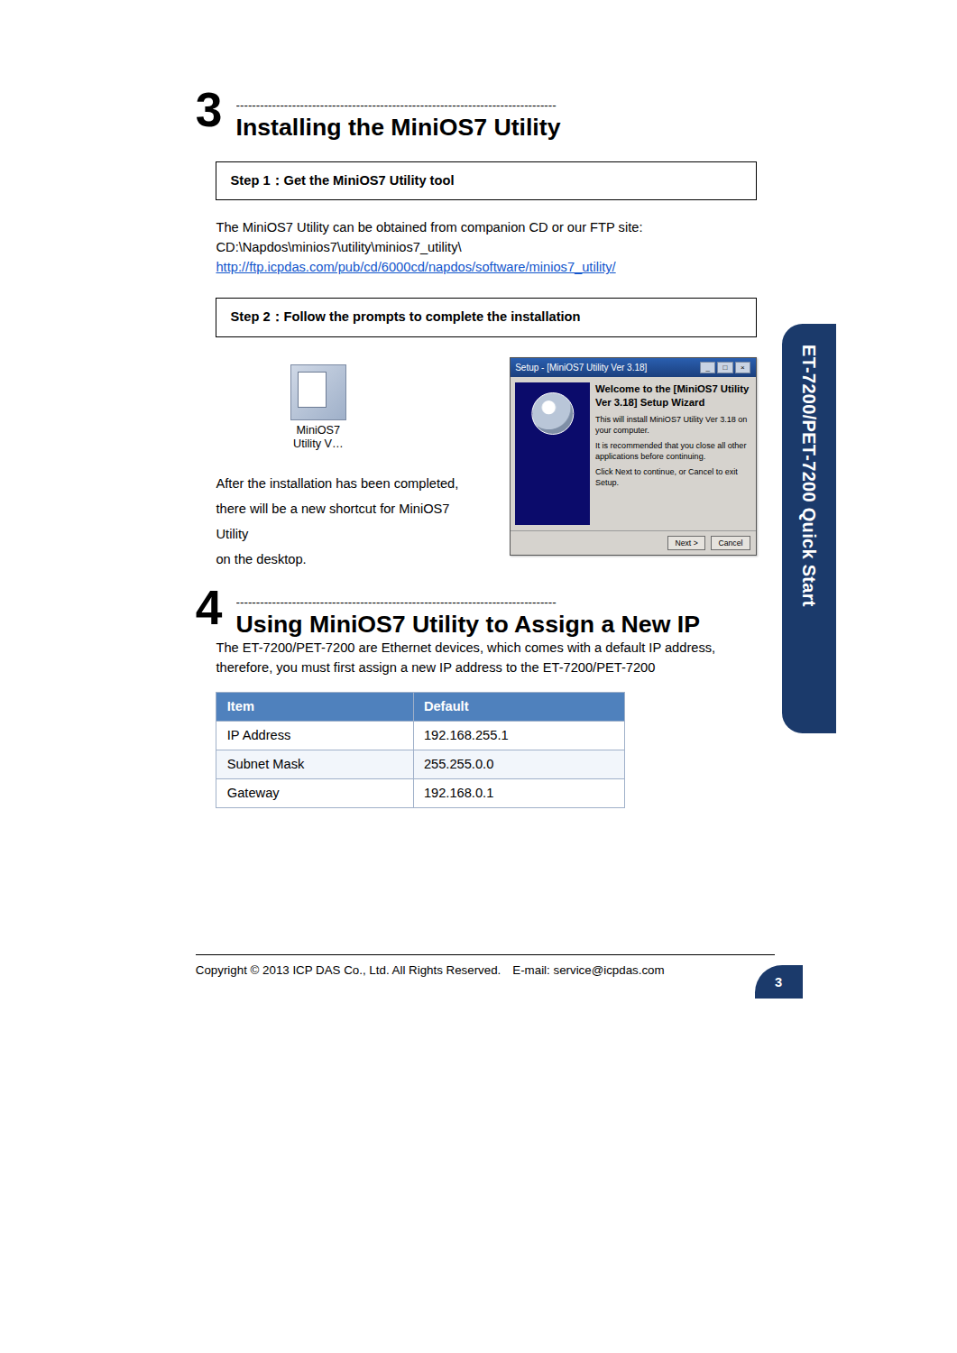ET-7200/PET-7200 Quick Start
3
--------------------------------------------------------------------------------
Installing the MiniOS7 Utility
Step 1：Get the MiniOS7 Utility tool
The MiniOS7 Utility can be obtained from companion CD or our FTP site:
CD:\Napdos\minios7\utility\minios7_utility\
http://ftp.icpdas.com/pub/cd/6000cd/napdos/software/minios7_utility/
Step 2：Follow the prompts to complete the installation
MiniOS7
Utility V…
After the installation has been completed,
there will be a new shortcut for MiniOS7 Utility
on the desktop.
Setup - [MiniOS7 Utility Ver 3.18]
_□×
Welcome to the [MiniOS7 Utility
Ver 3.18] Setup Wizard
This will install MiniOS7 Utility Ver 3.18 on your computer.
It is recommended that you close all other applications before continuing.
Click Next to continue, or Cancel to exit Setup.
Next > Cancel
4
--------------------------------------------------------------------------------
Using MiniOS7 Utility to Assign a New IP
The ET-7200/PET-7200 are Ethernet devices, which comes with a default IP address, therefore, you must first assign a new IP address to the ET-7200/PET-7200
| Item | Default |
| --- | --- |
| IP Address | 192.168.255.1 |
| Subnet Mask | 255.255.0.0 |
| Gateway | 192.168.0.1 |
Copyright © 2013 ICP DAS Co., Ltd. All Rights Reserved.　E-mail: service@icpdas.com
3